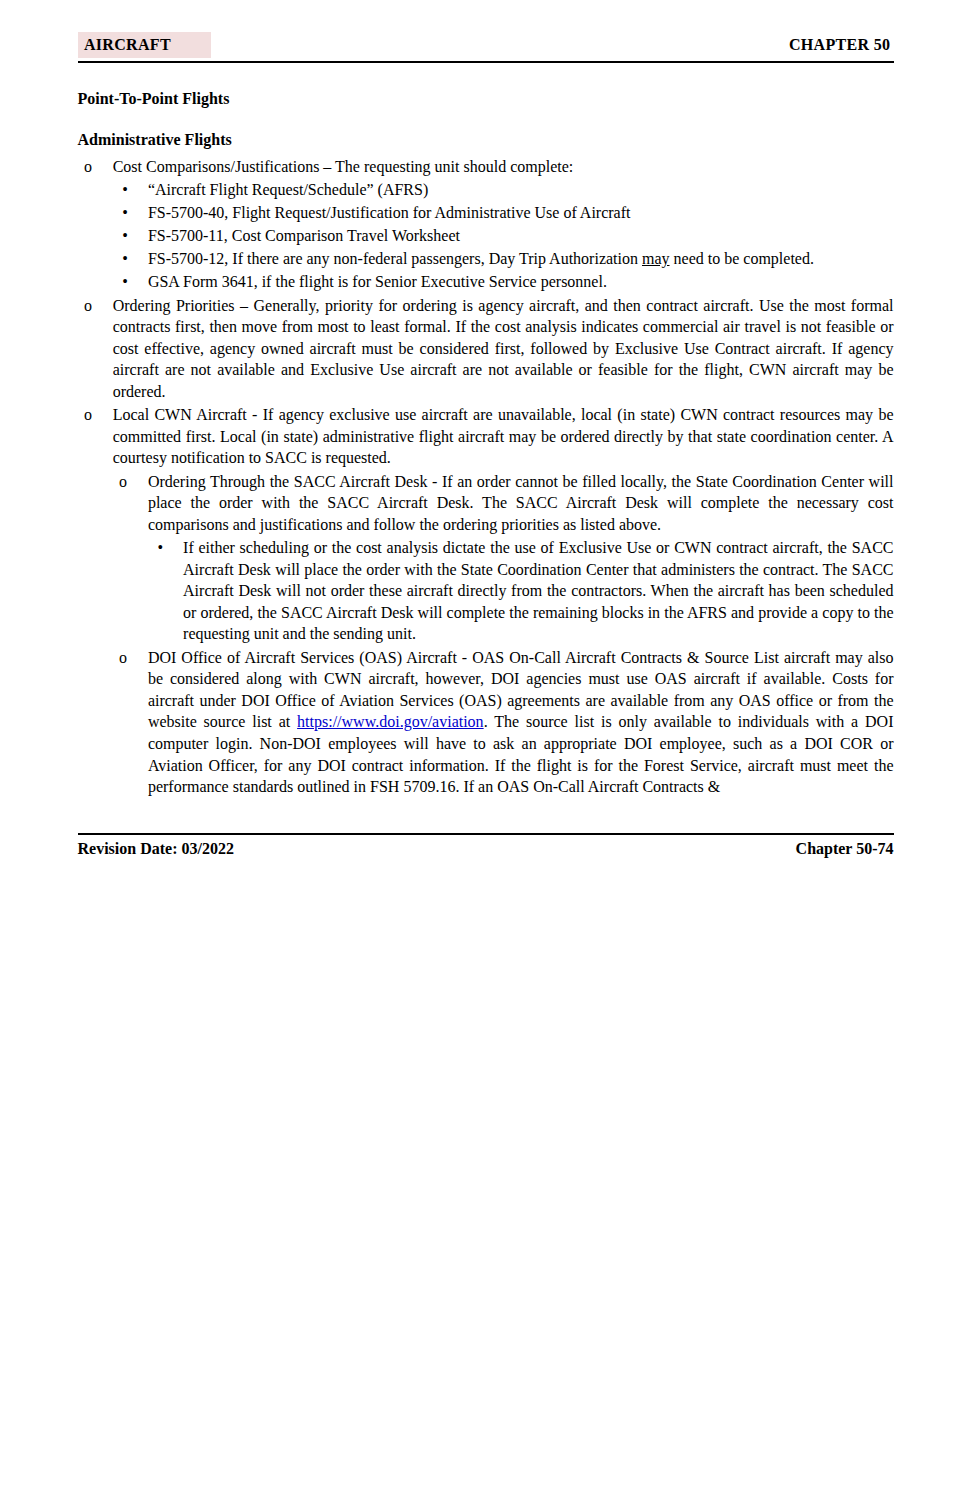AIRCRAFT CHAPTER 50
Point-To-Point Flights
Administrative Flights
o Cost Comparisons/Justifications – The requesting unit should complete:
•“Aircraft Flight Request/Schedule” (AFRS)
•FS-5700-40, Flight Request/Justification for Administrative Use of Aircraft
•FS-5700-11, Cost Comparison Travel Worksheet
•FS-5700-12, If there are any non-federal passengers, Day Trip Authorization may need to be completed.
•GSA Form 3641, if the flight is for Senior Executive Service personnel.
o Ordering Priorities – Generally, priority for ordering is agency aircraft, and then contract aircraft. Use the most formal contracts first, then move from most to least formal. If the cost analysis indicates commercial air travel is not feasible or cost effective, agency owned aircraft must be considered first, followed by Exclusive Use Contract aircraft. If agency aircraft are not available and Exclusive Use aircraft are not available or feasible for the flight, CWN aircraft may be ordered.
o Local CWN Aircraft - If agency exclusive use aircraft are unavailable, local (in state) CWN contract resources may be committed first. Local (in state) administrative flight aircraft may be ordered directly by that state coordination center. A courtesy notification to SACC is requested.
o Ordering Through the SACC Aircraft Desk - If an order cannot be filled locally, the State Coordination Center will place the order with the SACC Aircraft Desk. The SACC Aircraft Desk will complete the necessary cost comparisons and justifications and follow the ordering priorities as listed above.
•If either scheduling or the cost analysis dictate the use of Exclusive Use or CWN contract aircraft, the SACC Aircraft Desk will place the order with the State Coordination Center that administers the contract. The SACC Aircraft Desk will not order these aircraft directly from the contractors. When the aircraft has been scheduled or ordered, the SACC Aircraft Desk will complete the remaining blocks in the AFRS and provide a copy to the requesting unit and the sending unit.
o DOI Office of Aircraft Services (OAS) Aircraft - OAS On-Call Aircraft Contracts & Source List aircraft may also be considered along with CWN aircraft, however, DOI agencies must use OAS aircraft if available. Costs for aircraft under DOI Office of Aviation Services (OAS) agreements are available from any OAS office or from the website source list at https://www.doi.gov/aviation. The source list is only available to individuals with a DOI computer login. Non-DOI employees will have to ask an appropriate DOI employee, such as a DOI COR or Aviation Officer, for any DOI contract information. If the flight is for the Forest Service, aircraft must meet the performance standards outlined in FSH 5709.16. If an OAS On-Call Aircraft Contracts &
Revision Date: 03/2022 Chapter 50-74